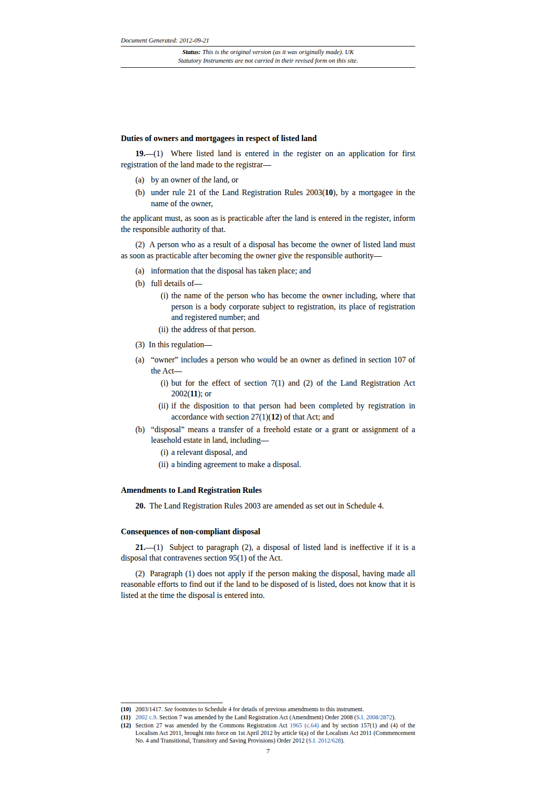Document Generated: 2012-09-21
Status: This is the original version (as it was originally made). UK
Statutory Instruments are not carried in their revised form on this site.
Duties of owners and mortgagees in respect of listed land
19.—(1) Where listed land is entered in the register on an application for first registration of the land made to the registrar—
(a) by an owner of the land, or
(b) under rule 21 of the Land Registration Rules 2003(10), by a mortgagee in the name of the owner,
the applicant must, as soon as is practicable after the land is entered in the register, inform the responsible authority of that.
(2) A person who as a result of a disposal has become the owner of listed land must as soon as practicable after becoming the owner give the responsible authority—
(a) information that the disposal has taken place; and
(b) full details of—
(i) the name of the person who has become the owner including, where that person is a body corporate subject to registration, its place of registration and registered number; and
(ii) the address of that person.
(3) In this regulation—
(a)“owner” includes a person who would be an owner as defined in section 107 of the Act—
(i) but for the effect of section 7(1) and (2) of the Land Registration Act 2002(11); or
(ii) if the disposition to that person had been completed by registration in accordance with section 27(1)(12) of that Act; and
(b)“disposal” means a transfer of a freehold estate or a grant or assignment of a leasehold estate in land, including—
(i) a relevant disposal, and
(ii) a binding agreement to make a disposal.
Amendments to Land Registration Rules
20. The Land Registration Rules 2003 are amended as set out in Schedule 4.
Consequences of non-compliant disposal
21.—(1) Subject to paragraph (2), a disposal of listed land is ineffective if it is a disposal that contravenes section 95(1) of the Act.
(2) Paragraph (1) does not apply if the person making the disposal, having made all reasonable efforts to find out if the land to be disposed of is listed, does not know that it is listed at the time the disposal is entered into.
(10) 2003/1417. See footnotes to Schedule 4 for details of previous amendments to this instrument.
(11) 2002 c.9. Section 7 was amended by the Land Registration Act (Amendment) Order 2008 (S.I. 2008/2872).
(12) Section 27 was amended by the Commons Registration Act 1965 (c.64) and by section 157(1) and (4) of the Localism Act 2011, brought into force on 1st April 2012 by article 6(a) of the Localism Act 2011 (Commencement No. 4 and Transitional, Transitory and Saving Provisions) Order 2012 (S.I. 2012/628).
7